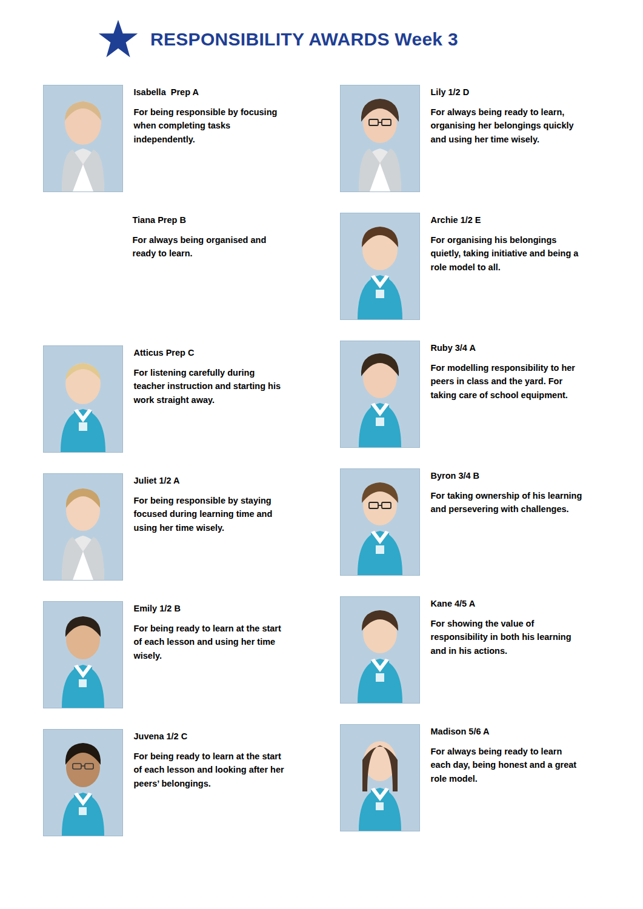RESPONSIBILITY AWARDS Week 3
Isabella Prep A
For being responsible by focusing when completing tasks independently.
Tiana Prep B
For always being organised and ready to learn.
Atticus Prep C
For listening carefully during teacher instruction and starting his work straight away.
Juliet 1/2 A
For being responsible by staying focused during learning time and using her time wisely.
Emily 1/2 B
For being ready to learn at the start of each lesson and using her time wisely.
Juvena 1/2 C
For being ready to learn at the start of each lesson and looking after her peers’ belongings.
Lily 1/2 D
For always being ready to learn, organising her belongings quickly and using her time wisely.
Archie 1/2 E
For organising his belongings quietly, taking initiative and being a role model to all.
Ruby 3/4 A
For modelling responsibility to her peers in class and the yard. For taking care of school equipment.
Byron 3/4 B
For taking ownership of his learning and persevering with challenges.
Kane 4/5 A
For showing the value of responsibility in both his learning and in his actions.
Madison 5/6 A
For always being ready to learn each day, being honest and a great role model.